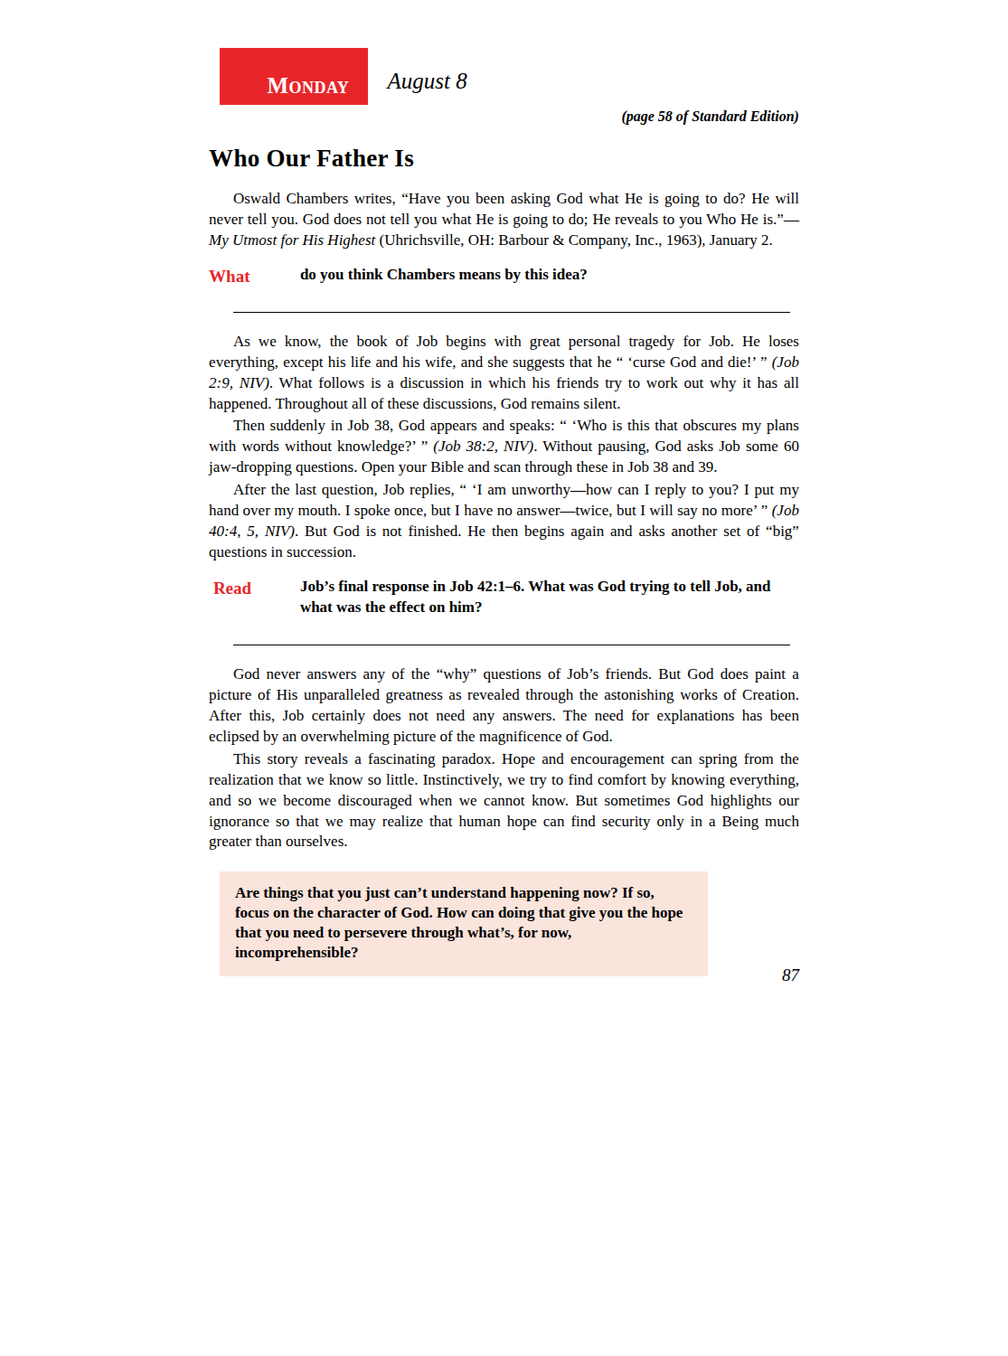Monday August 8
(page 58 of Standard Edition)
Who Our Father Is
Oswald Chambers writes, “Have you been asking God what He is going to do? He will never tell you. God does not tell you what He is going to do; He reveals to you Who He is.”—My Utmost for His Highest (Uhrichsville, OH: Barbour & Company, Inc., 1963), January 2.
Whatdo you think Chambers means by this idea?
As we know, the book of Job begins with great personal tragedy for Job. He loses everything, except his life and his wife, and she suggests that he “ ‘curse God and die!’ ” (Job 2:9, NIV). What follows is a discussion in which his friends try to work out why it has all happened. Throughout all of these discussions, God remains silent.
Then suddenly in Job 38, God appears and speaks: “ ‘Who is this that obscures my plans with words without knowledge?’ ” (Job 38:2, NIV). Without pausing, God asks Job some 60 jaw-dropping questions. Open your Bible and scan through these in Job 38 and 39.
After the last question, Job replies, “ ‘I am unworthy—how can I reply to you? I put my hand over my mouth. I spoke once, but I have no answer—twice, but I will say no more’ ” (Job 40:4, 5, NIV). But God is not finished. He then begins again and asks another set of “big” questions in succession.
Read Job’s final response in Job 42:1–6. What was God trying to tell Job, and what was the effect on him?
God never answers any of the “why” questions of Job’s friends. But God does paint a picture of His unparalleled greatness as revealed through the astonishing works of Creation. After this, Job certainly does not need any answers. The need for explanations has been eclipsed by an overwhelming picture of the magnificence of God.
This story reveals a fascinating paradox. Hope and encouragement can spring from the realization that we know so little. Instinctively, we try to find comfort by knowing everything, and so we become discouraged when we cannot know. But sometimes God highlights our ignorance so that we may realize that human hope can find security only in a Being much greater than ourselves.
Are things that you just can’t understand happening now? If so, focus on the character of God. How can doing that give you the hope that you need to persevere through what’s, for now, incomprehensible?
87